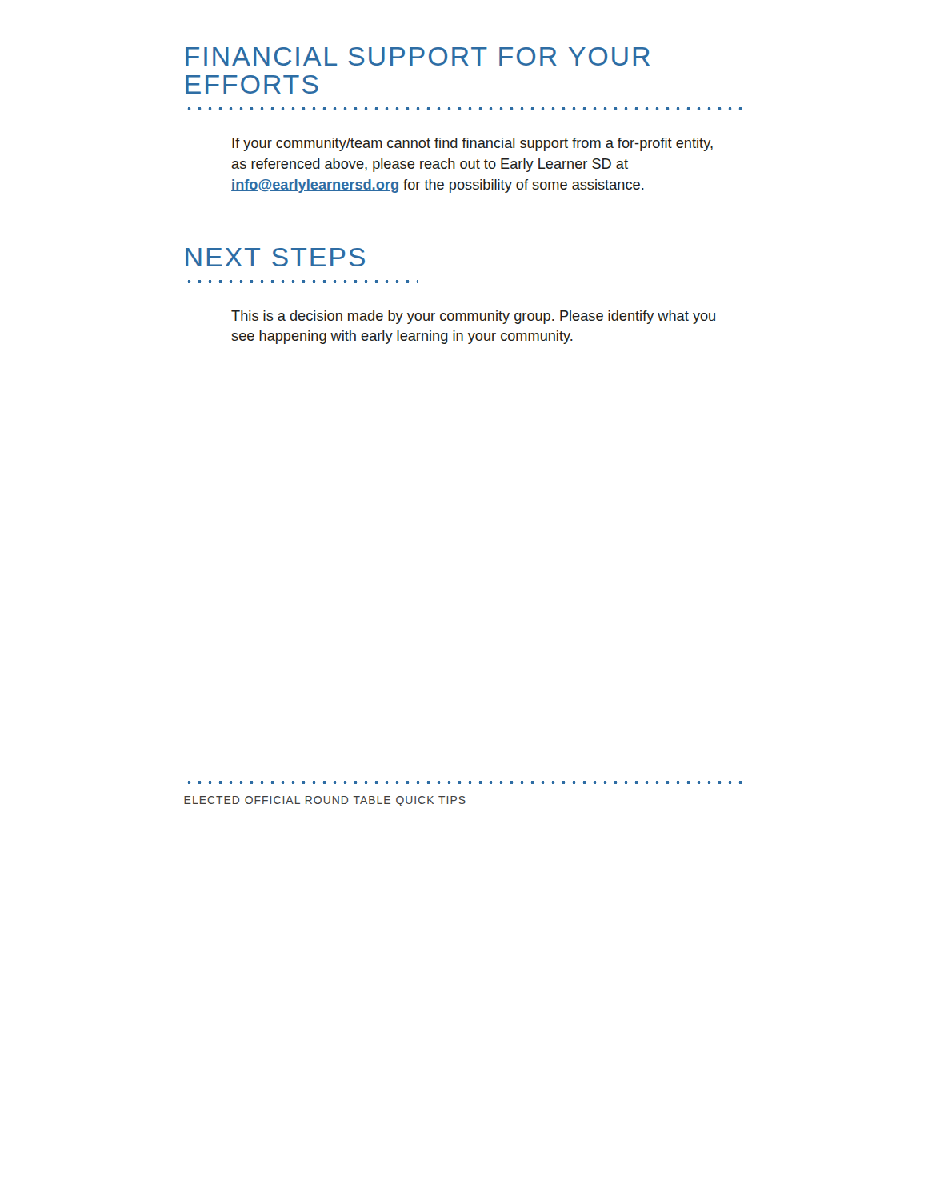Financial Support for Your Efforts
If your community/team cannot find financial support from a for-profit entity, as referenced above, please reach out to Early Learner SD at info@earlylearnersd.org for the possibility of some assistance.
Next Steps
This is a decision made by your community group. Please identify what you see happening with early learning in your community.
Elected Official Round Table Quick Tips